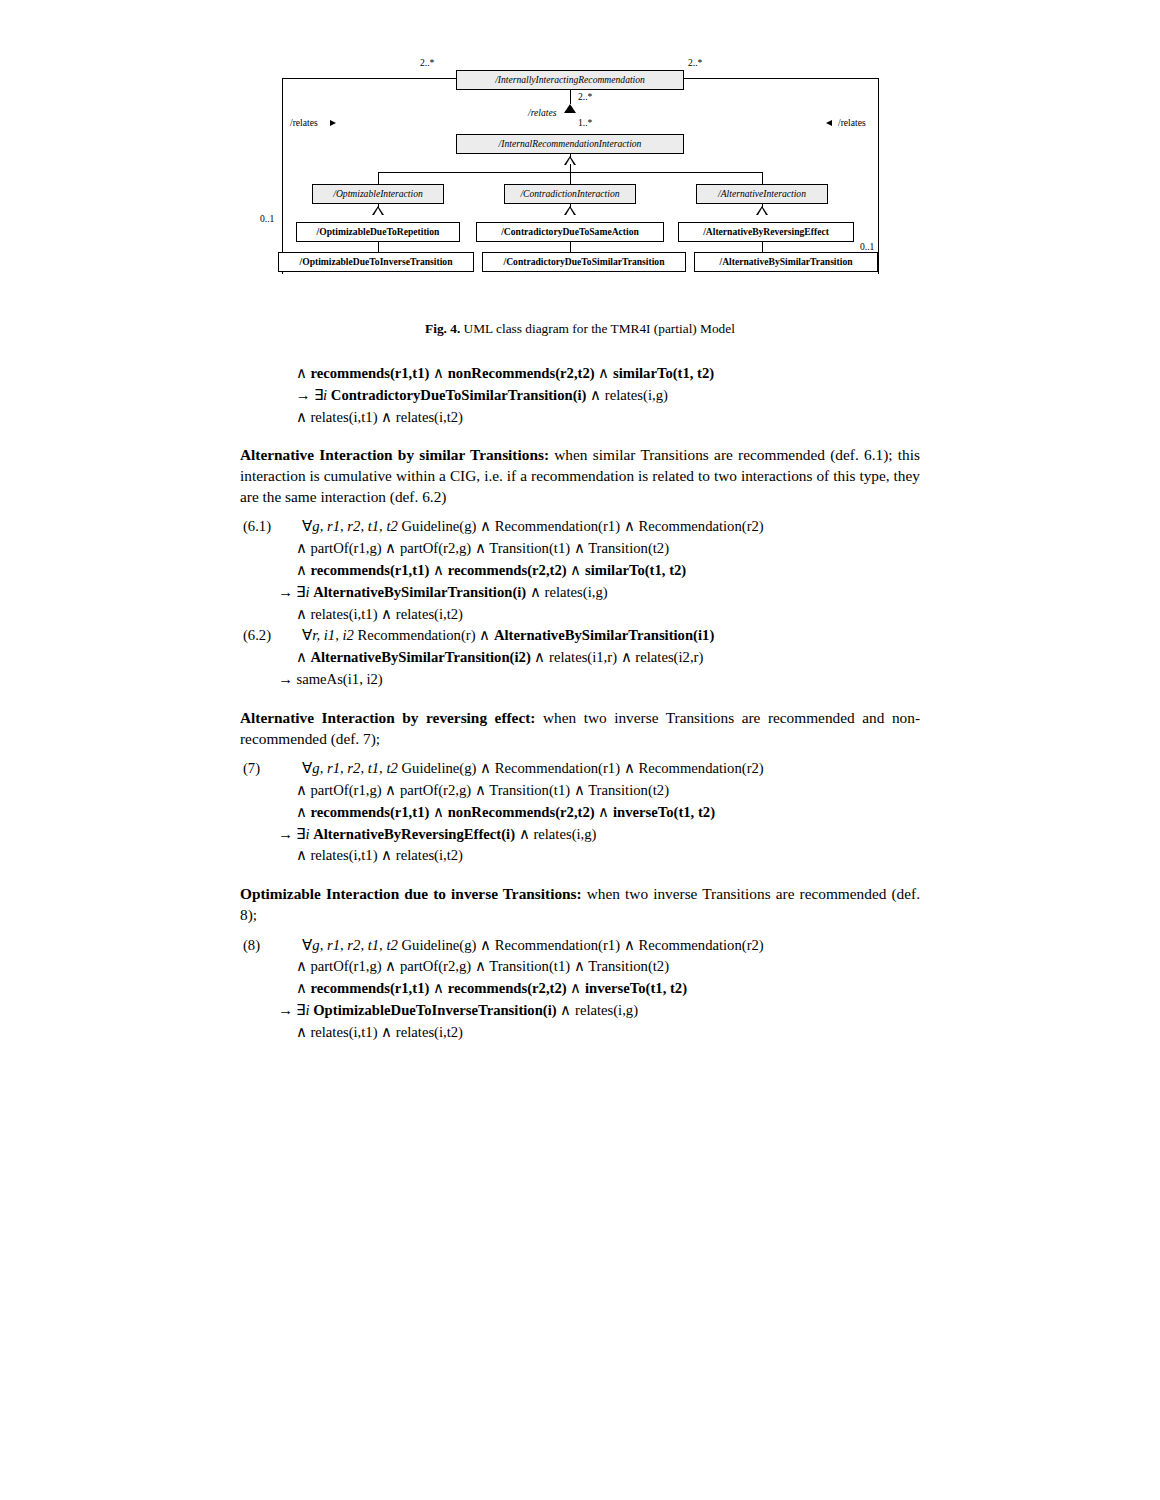/InternallyInteractingRecommendation
2..*
2..*
/relates
/relates
2..*
1..*
/relates
/InternalRecommendationInteraction
/OptmizableInteraction
/ContradictionInteraction
/AlternativeInteraction
/OptimizableDueToRepetition
/ContradictoryDueToSameAction
/AlternativeByReversingEffect
/OptimizableDueToInverseTransition
/ContradictoryDueToSimilarTransition
/AlternativeBySimilarTransition
0..1
0..1
Fig. 4. UML class diagram for the TMR4I (partial) Model
∧ recommends(r1,t1) ∧ nonRecommends(r2,t2) ∧ similarTo(t1, t2)
→ ∃i ContradictoryDueToSimilarTransition(i) ∧ relates(i,g)
∧ relates(i,t1) ∧ relates(i,t2)
Alternative Interaction by similar Transitions: when similar Transitions are recommended (def. 6.1); this interaction is cumulative within a CIG, i.e. if a recommendation is related to two interactions of this type, they are the same interaction (def. 6.2)
(6.1) ∀g, r1, r2, t1, t2 Guideline(g) ∧ Recommendation(r1) ∧ Recommendation(r2)
∧ partOf(r1,g) ∧ partOf(r2,g) ∧ Transition(t1) ∧ Transition(t2)
∧ recommends(r1,t1) ∧ recommends(r2,t2) ∧ similarTo(t1, t2)
→ ∃i AlternativeBySimilarTransition(i) ∧ relates(i,g)
∧ relates(i,t1) ∧ relates(i,t2)
(6.2) ∀r, i1, i2 Recommendation(r) ∧ AlternativeBySimilarTransition(i1)
∧ AlternativeBySimilarTransition(i2) ∧ relates(i1,r) ∧ relates(i2,r)
→ sameAs(i1, i2)
Alternative Interaction by reversing effect: when two inverse Transitions are recommended and non-recommended (def. 7);
(7) ∀g, r1, r2, t1, t2 Guideline(g) ∧ Recommendation(r1) ∧ Recommendation(r2)
∧ partOf(r1,g) ∧ partOf(r2,g) ∧ Transition(t1) ∧ Transition(t2)
∧ recommends(r1,t1) ∧ nonRecommends(r2,t2) ∧ inverseTo(t1, t2)
→ ∃i AlternativeByReversingEffect(i) ∧ relates(i,g)
∧ relates(i,t1) ∧ relates(i,t2)
Optimizable Interaction due to inverse Transitions: when two inverse Transitions are recommended (def. 8);
(8) ∀g, r1, r2, t1, t2 Guideline(g) ∧ Recommendation(r1) ∧ Recommendation(r2)
∧ partOf(r1,g) ∧ partOf(r2,g) ∧ Transition(t1) ∧ Transition(t2)
∧ recommends(r1,t1) ∧ recommends(r2,t2) ∧ inverseTo(t1, t2)
→ ∃i OptimizableDueToInverseTransition(i) ∧ relates(i,g)
∧ relates(i,t1) ∧ relates(i,t2)